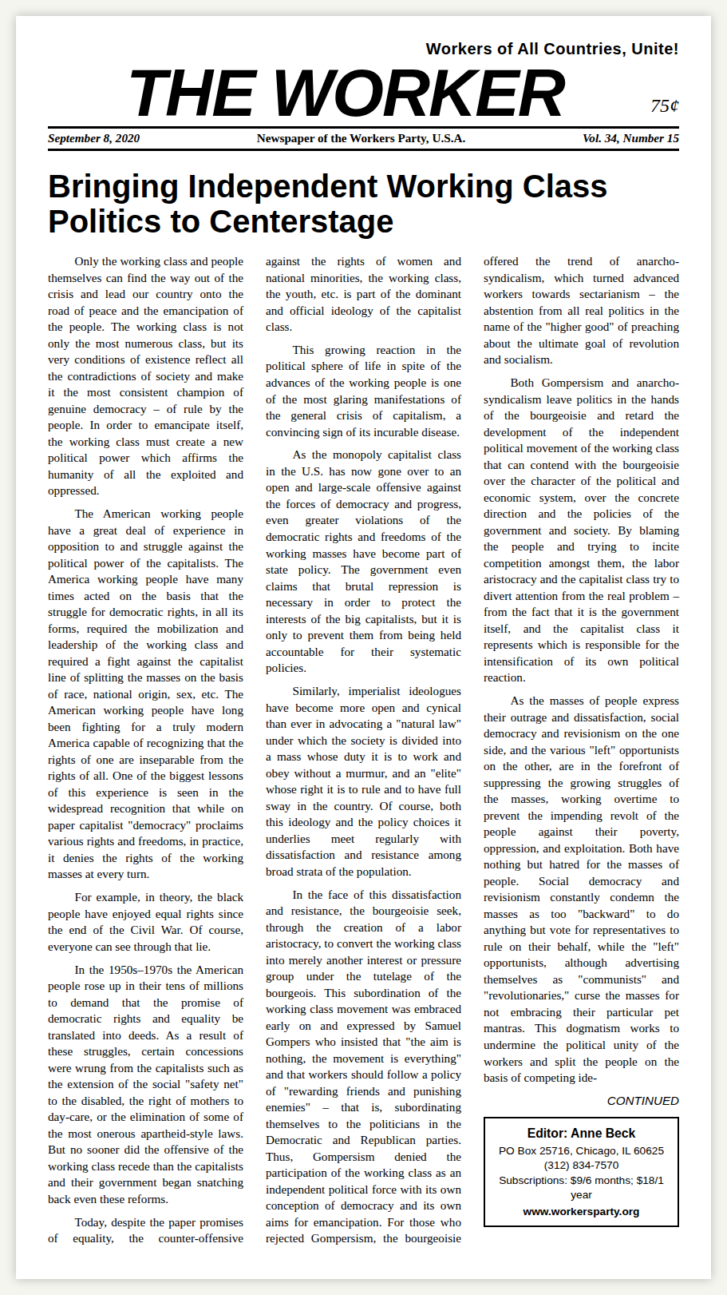Workers of All Countries, Unite!
THE WORKER
75¢
September 8, 2020 Newspaper of the Workers Party, U.S.A. Vol. 34, Number 15
Bringing Independent Working Class Politics to Centerstage
Only the working class and people themselves can find the way out of the crisis and lead our country onto the road of peace and the emancipation of the people. The working class is not only the most numerous class, but its very conditions of existence reflect all the contradictions of society and make it the most consistent champion of genuine democracy – of rule by the people. In order to emancipate itself, the working class must create a new political power which affirms the humanity of all the exploited and oppressed.
The American working people have a great deal of experience in opposition to and struggle against the political power of the capitalists. The America working people have many times acted on the basis that the struggle for democratic rights, in all its forms, required the mobilization and leadership of the working class and required a fight against the capitalist line of splitting the masses on the basis of race, national origin, sex, etc. The American working people have long been fighting for a truly modern America capable of recognizing that the rights of one are inseparable from the rights of all. One of the biggest lessons of this experience is seen in the widespread recognition that while on paper capitalist "democracy" proclaims various rights and freedoms, in practice, it denies the rights of the working masses at every turn.
For example, in theory, the black people have enjoyed equal rights since the end of the Civil War. Of course, everyone can see through that lie.
In the 1950s–1970s the American people rose up in their tens of millions to demand that the promise of democratic rights and equality be translated into deeds. As a result of these struggles, certain concessions were wrung from the capitalists such as the extension of the social "safety net" to the disabled, the right of mothers to day-care, or the elimination of some of the most onerous apartheid-style laws. But no sooner did the offensive of the working class recede than the capitalists and their government began snatching back even these reforms.
Today, despite the paper promises of equality, the counter-offensive against the rights of women and national minorities, the working class, the youth, etc. is part of the dominant and official ideology of the capitalist class.
This growing reaction in the political sphere of life in spite of the advances of the working people is one of the most glaring manifestations of the general crisis of capitalism, a convincing sign of its incurable disease.
As the monopoly capitalist class in the U.S. has now gone over to an open and large-scale offensive against the forces of democracy and progress, even greater violations of the democratic rights and freedoms of the working masses have become part of state policy. The government even claims that brutal repression is necessary in order to protect the interests of the big capitalists, but it is only to prevent them from being held accountable for their systematic policies.
Similarly, imperialist ideologues have become more open and cynical than ever in advocating a "natural law" under which the society is divided into a mass whose duty it is to work and obey without a murmur, and an "elite" whose right it is to rule and to have full sway in the country. Of course, both this ideology and the policy choices it underlies meet regularly with dissatisfaction and resistance among broad strata of the population.
In the face of this dissatisfaction and resistance, the bourgeoisie seek, through the creation of a labor aristocracy, to convert the working class into merely another interest or pressure group under the tutelage of the bourgeois. This subordination of the working class movement was embraced early on and expressed by Samuel Gompers who insisted that "the aim is nothing, the movement is everything" and that workers should follow a policy of "rewarding friends and punishing enemies" – that is, subordinating themselves to the politicians in the Democratic and Republican parties. Thus, Gompersism denied the participation of the working class as an independent political force with its own conception of democracy and its own aims for emancipation. For those who rejected Gompersism, the bourgeoisie offered the trend of anarcho-syndicalism, which turned advanced workers towards sectarianism – the abstention from all real politics in the name of the "higher good" of preaching about the ultimate goal of revolution and socialism.
Both Gompersism and anarcho-syndicalism leave politics in the hands of the bourgeoisie and retard the development of the independent political movement of the working class that can contend with the bourgeoisie over the character of the political and economic system, over the concrete direction and the policies of the government and society. By blaming the people and trying to incite competition amongst them, the labor aristocracy and the capitalist class try to divert attention from the real problem – from the fact that it is the government itself, and the capitalist class it represents which is responsible for the intensification of its own political reaction.
As the masses of people express their outrage and dissatisfaction, social democracy and revisionism on the one side, and the various "left" opportunists on the other, are in the forefront of suppressing the growing struggles of the masses, working overtime to prevent the impending revolt of the people against their poverty, oppression, and exploitation. Both have nothing but hatred for the masses of people. Social democracy and revisionism constantly condemn the masses as too "backward" to do anything but vote for representatives to rule on their behalf, while the "left" opportunists, although advertising themselves as "communists" and "revolutionaries," curse the masses for not embracing their particular pet mantras. This dogmatism works to undermine the political unity of the workers and split the people on the basis of competing ide-
CONTINUED
Editor: Anne Beck
PO Box 25716, Chicago, IL 60625
(312) 834-7570
Subscriptions: $9/6 months; $18/1 year
www.workersparty.org